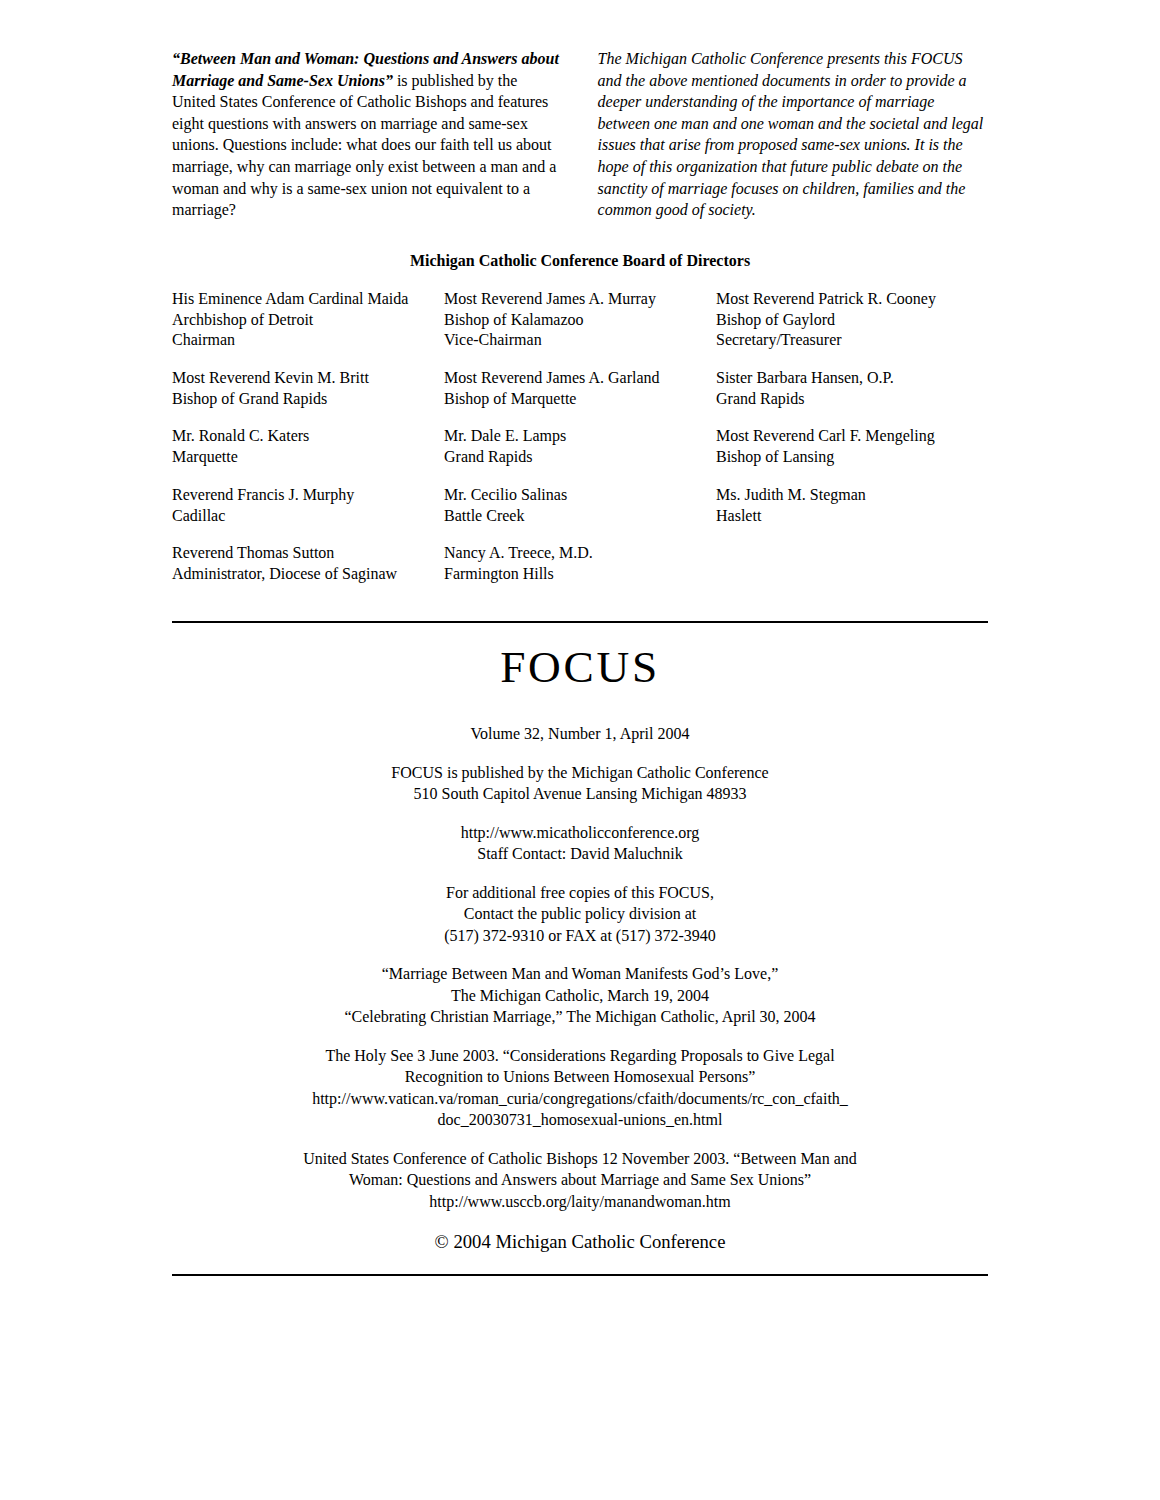“Between Man and Woman: Questions and Answers about Marriage and Same-Sex Unions” is published by the United States Conference of Catholic Bishops and features eight questions with answers on marriage and same-sex unions. Questions include: what does our faith tell us about marriage, why can marriage only exist between a man and a woman and why is a same-sex union not equivalent to a marriage?
The Michigan Catholic Conference presents this FOCUS and the above mentioned documents in order to provide a deeper understanding of the importance of marriage between one man and one woman and the societal and legal issues that arise from proposed same-sex unions. It is the hope of this organization that future public debate on the sanctity of marriage focuses on children, families and the common good of society.
Michigan Catholic Conference Board of Directors
| His Eminence Adam Cardinal Maida Archbishop of Detroit Chairman | Most Reverend James A. Murray Bishop of Kalamazoo Vice-Chairman | Most Reverend Patrick R. Cooney Bishop of Gaylord Secretary/Treasurer |
| Most Reverend Kevin M. Britt Bishop of Grand Rapids | Most Reverend James A. Garland Bishop of Marquette | Sister Barbara Hansen, O.P. Grand Rapids |
| Mr. Ronald C. Katers Marquette | Mr. Dale E. Lamps Grand Rapids | Most Reverend Carl F. Mengeling Bishop of Lansing |
| Reverend Francis J. Murphy Cadillac | Mr. Cecilio Salinas Battle Creek | Ms. Judith M. Stegman Haslett |
| Reverend Thomas Sutton Administrator, Diocese of Saginaw | Nancy A. Treece, M.D. Farmington Hills | |
FOCUS
Volume 32, Number 1, April 2004
FOCUS is published by the Michigan Catholic Conference
510 South Capitol Avenue Lansing Michigan 48933
http://www.micatholicconference.org
Staff Contact: David Maluchnik
For additional free copies of this FOCUS,
Contact the public policy division at
(517) 372-9310 or FAX at (517) 372-3940
“Marriage Between Man and Woman Manifests God’s Love,”
The Michigan Catholic, March 19, 2004
“Celebrating Christian Marriage,” The Michigan Catholic, April 30, 2004
The Holy See 3 June 2003. “Considerations Regarding Proposals to Give Legal
Recognition to Unions Between Homosexual Persons”
http://www.vatican.va/roman_curia/congregations/cfaith/documents/rc_con_cfaith_
doc_20030731_homosexual-unions_en.html
United States Conference of Catholic Bishops 12 November 2003. “Between Man and
Woman: Questions and Answers about Marriage and Same Sex Unions”
http://www.usccb.org/laity/manandwoman.htm
© 2004 Michigan Catholic Conference